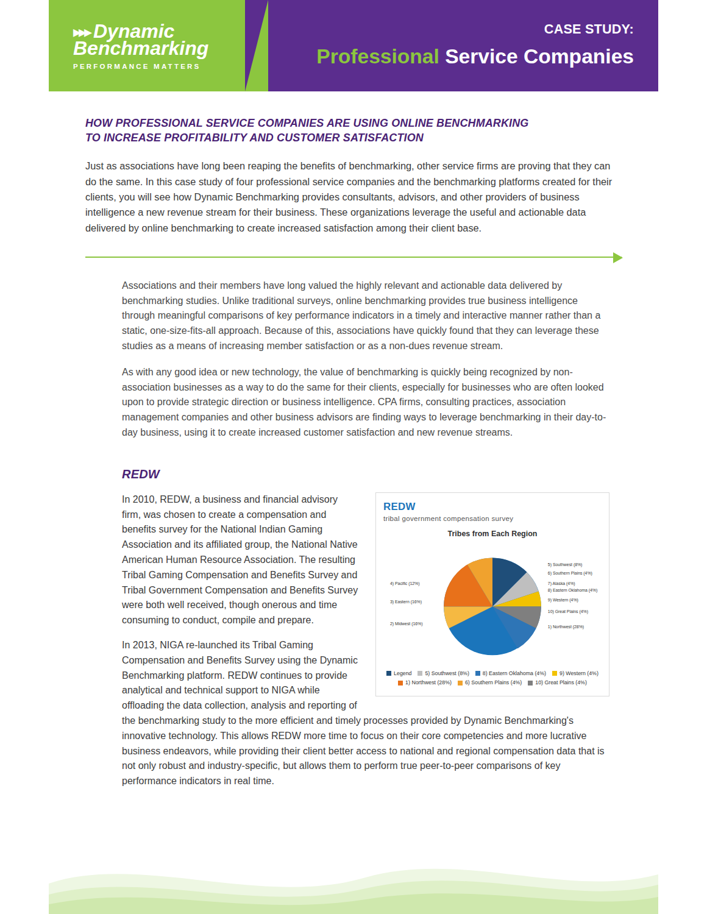▸▸▸Dynamic Benchmarking PERFORMANCE MATTERS
CASE STUDY: Professional Service Companies
HOW PROFESSIONAL SERVICE COMPANIES ARE USING ONLINE BENCHMARKING
TO INCREASE PROFITABILITY AND CUSTOMER SATISFACTION
Just as associations have long been reaping the benefits of benchmarking, other service firms are proving that they can do the same. In this case study of four professional service companies and the benchmarking platforms created for their clients, you will see how Dynamic Benchmarking provides consultants, advisors, and other providers of business intelligence a new revenue stream for their business. These organizations leverage the useful and actionable data delivered by online benchmarking to create increased satisfaction among their client base.
Associations and their members have long valued the highly relevant and actionable data delivered by benchmarking studies. Unlike traditional surveys, online benchmarking provides true business intelligence through meaningful comparisons of key performance indicators in a timely and interactive manner rather than a static, one-size-fits-all approach. Because of this, associations have quickly found that they can leverage these studies as a means of increasing member satisfaction or as a non-dues revenue stream.
As with any good idea or new technology, the value of benchmarking is quickly being recognized by non-association businesses as a way to do the same for their clients, especially for businesses who are often looked upon to provide strategic direction or business intelligence. CPA firms, consulting practices, association management companies and other business advisors are finding ways to leverage benchmarking in their day-to-day business, using it to create increased customer satisfaction and new revenue streams.
REDW
REDWtribal government compensation survey
Tribes from Each Region
5) Southwest (8%) 6) Southern Plains (4%) 7) Alaska (4%) 8) Eastern Oklahoma (4%) 9) Western (4%) 10) Great Plains (4%) 1) Northwest (28%) 4) Pacific (12%) 3) Eastern (16%) 2) Midwest (16%)
Legend 5) Southwest (8%) 8) Eastern Oklahoma (4%) 9) Western (4%) 1) Northwest (28%) 6) Southern Plains (4%) 10) Great Plains (4%)
In 2010, REDW, a business and financial advisory firm, was chosen to create a compensation and benefits survey for the National Indian Gaming Association and its affiliated group, the National Native American Human Resource Association. The resulting Tribal Gaming Compensation and Benefits Survey and Tribal Government Compensation and Benefits Survey were both well received, though onerous and time consuming to conduct, compile and prepare.
In 2013, NIGA re-launched its Tribal Gaming Compensation and Benefits Survey using the Dynamic Benchmarking platform. REDW continues to provide analytical and technical support to NIGA while offloading the data collection, analysis and reporting of the benchmarking study to the more efficient and timely processes provided by Dynamic Benchmarking's innovative technology. This allows REDW more time to focus on their core competencies and more lucrative business endeavors, while providing their client better access to national and regional compensation data that is not only robust and industry-specific, but allows them to perform true peer-to-peer comparisons of key performance indicators in real time.